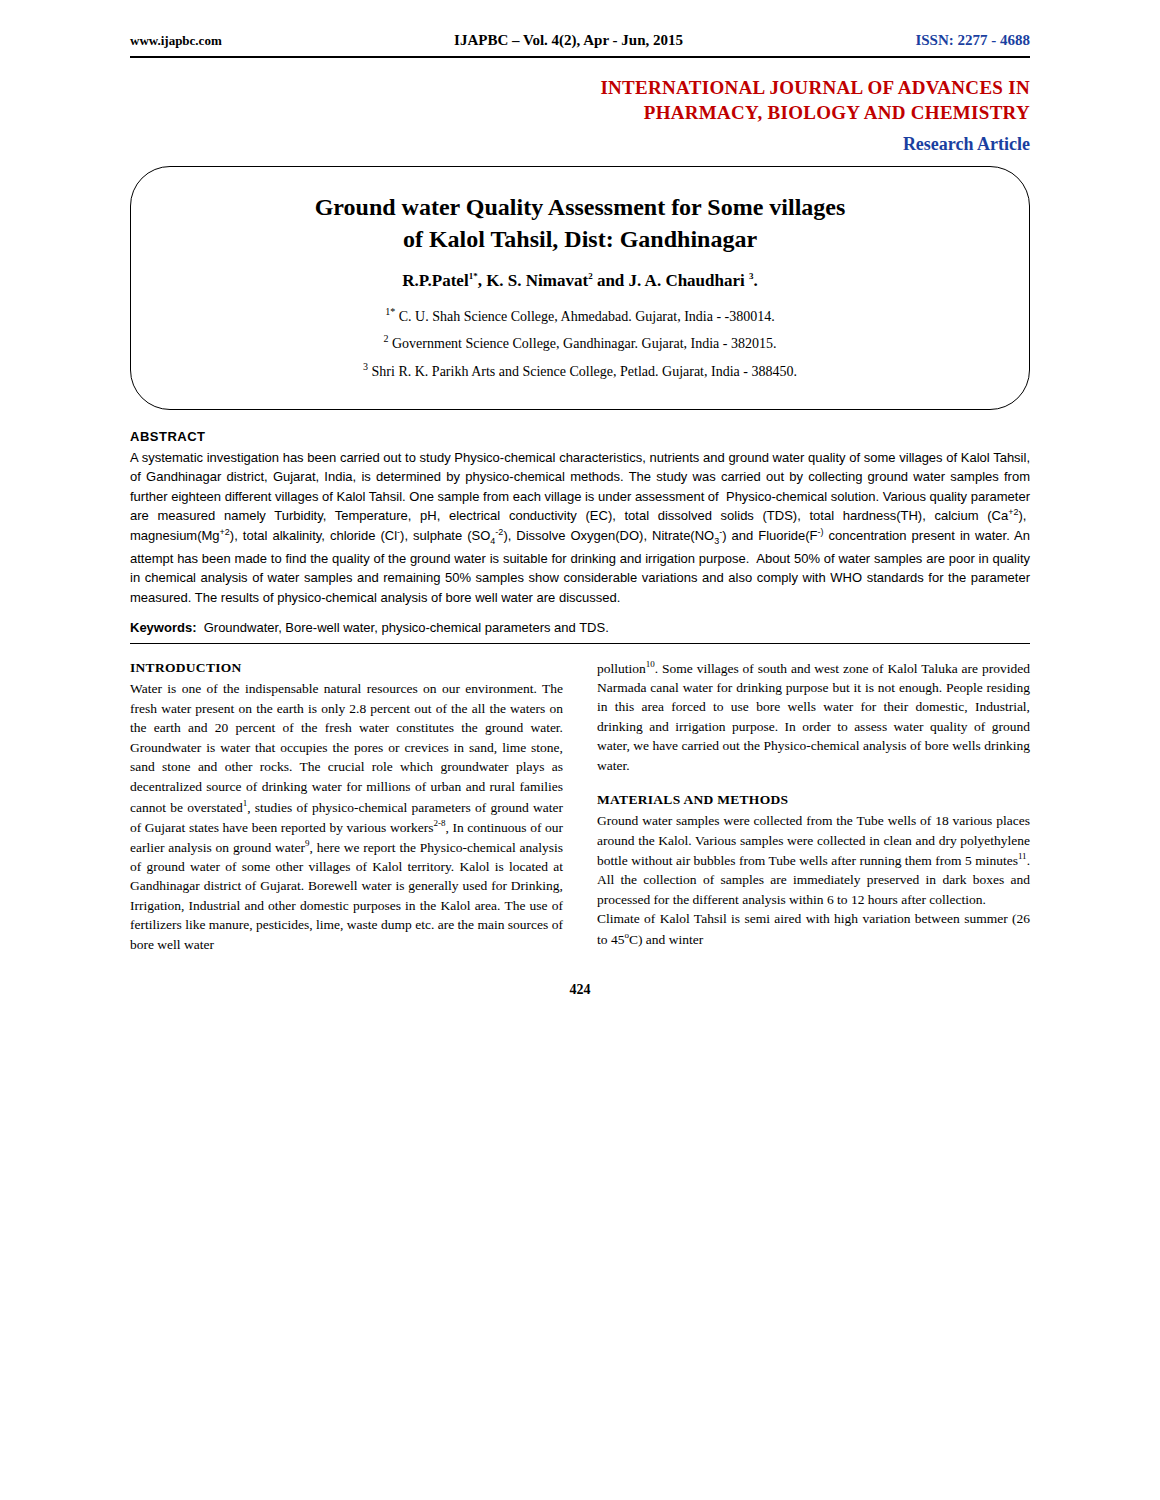www.ijapbc.com IJAPBC – Vol. 4(2), Apr - Jun, 2015 ISSN: 2277 - 4688
INTERNATIONAL JOURNAL OF ADVANCES IN
PHARMACY, BIOLOGY AND CHEMISTRY
Research Article
Ground water Quality Assessment for Some villages
of Kalol Tahsil, Dist: Gandhinagar
R.P.Patel1*, K. S. Nimavat2 and J. A. Chaudhari 3.
1* C. U. Shah Science College, Ahmedabad. Gujarat, India - -380014.
2 Government Science College, Gandhinagar. Gujarat, India - 382015.
3 Shri R. K. Parikh Arts and Science College, Petlad. Gujarat, India - 388450.
ABSTRACT
A systematic investigation has been carried out to study Physico-chemical characteristics, nutrients and ground water quality of some villages of Kalol Tahsil, of Gandhinagar district, Gujarat, India, is determined by physico-chemical methods. The study was carried out by collecting ground water samples from further eighteen different villages of Kalol Tahsil. One sample from each village is under assessment of Physico-chemical solution. Various quality parameter are measured namely Turbidity, Temperature, pH, electrical conductivity (EC), total dissolved solids (TDS), total hardness(TH), calcium (Ca+2), magnesium(Mg+2), total alkalinity, chloride (Cl-), sulphate (SO4-2), Dissolve Oxygen(DO), Nitrate(NO3-) and Fluoride(F-) concentration present in water. An attempt has been made to find the quality of the ground water is suitable for drinking and irrigation purpose. About 50% of water samples are poor in quality in chemical analysis of water samples and remaining 50% samples show considerable variations and also comply with WHO standards for the parameter measured. The results of physico-chemical analysis of bore well water are discussed.
Keywords: Groundwater, Bore-well water, physico-chemical parameters and TDS.
INTRODUCTION
Water is one of the indispensable natural resources on our environment. The fresh water present on the earth is only 2.8 percent out of the all the waters on the earth and 20 percent of the fresh water constitutes the ground water. Groundwater is water that occupies the pores or crevices in sand, lime stone, sand stone and other rocks. The crucial role which groundwater plays as decentralized source of drinking water for millions of urban and rural families cannot be overstated1, studies of physico-chemical parameters of ground water of Gujarat states have been reported by various workers2-8, In continuous of our earlier analysis on ground water9, here we report the Physico-chemical analysis of ground water of some other villages of Kalol territory. Kalol is located at Gandhinagar district of Gujarat. Borewell water is generally used for Drinking, Irrigation, Industrial and other domestic purposes in the Kalol area. The use of fertilizers like manure, pesticides, lime, waste dump etc. are the main sources of bore well water
pollution10. Some villages of south and west zone of Kalol Taluka are provided Narmada canal water for drinking purpose but it is not enough. People residing in this area forced to use bore wells water for their domestic, Industrial, drinking and irrigation purpose. In order to assess water quality of ground water, we have carried out the Physico-chemical analysis of bore wells drinking water.
MATERIALS AND METHODS
Ground water samples were collected from the Tube wells of 18 various places around the Kalol. Various samples were collected in clean and dry polyethylene bottle without air bubbles from Tube wells after running them from 5 minutes11. All the collection of samples are immediately preserved in dark boxes and processed for the different analysis within 6 to 12 hours after collection.
Climate of Kalol Tahsil is semi aired with high variation between summer (26 to 45oC) and winter
424